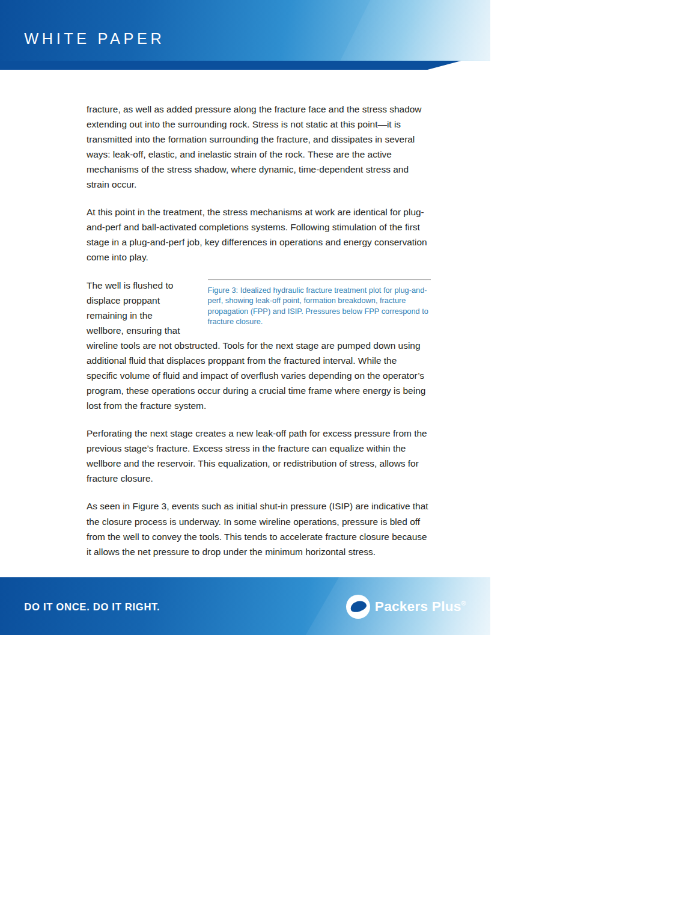WHITE PAPER
fracture, as well as added pressure along the fracture face and the stress shadow extending out into the surrounding rock. Stress is not static at this point—it is transmitted into the formation surrounding the fracture, and dissipates in several ways: leak-off, elastic, and inelastic strain of the rock. These are the active mechanisms of the stress shadow, where dynamic, time-dependent stress and strain occur.
At this point in the treatment, the stress mechanisms at work are identical for plug-and-perf and ball-activated completions systems. Following stimulation of the first stage in a plug-and-perf job, key differences in operations and energy conservation come into play.
Figure 3: Idealized hydraulic fracture treatment plot for plug-and-perf, showing leak-off point, formation breakdown, fracture propagation (FPP) and ISIP. Pressures below FPP correspond to fracture closure.
The well is flushed to displace proppant remaining in the wellbore, ensuring that wireline tools are not obstructed. Tools for the next stage are pumped down using additional fluid that displaces proppant from the fractured interval. While the specific volume of fluid and impact of overflush varies depending on the operator’s program, these operations occur during a crucial time frame where energy is being lost from the fracture system.
Perforating the next stage creates a new leak-off path for excess pressure from the previous stage’s fracture. Excess stress in the fracture can equalize within the wellbore and the reservoir. This equalization, or redistribution of stress, allows for fracture closure.
As seen in Figure 3, events such as initial shut-in pressure (ISIP) are indicative that the closure process is underway. In some wireline operations, pressure is bled off from the well to convey the tools. This tends to accelerate fracture closure because it allows the net pressure to drop under the minimum horizontal stress.
DO IT ONCE. DO IT RIGHT.
Packers Plus®